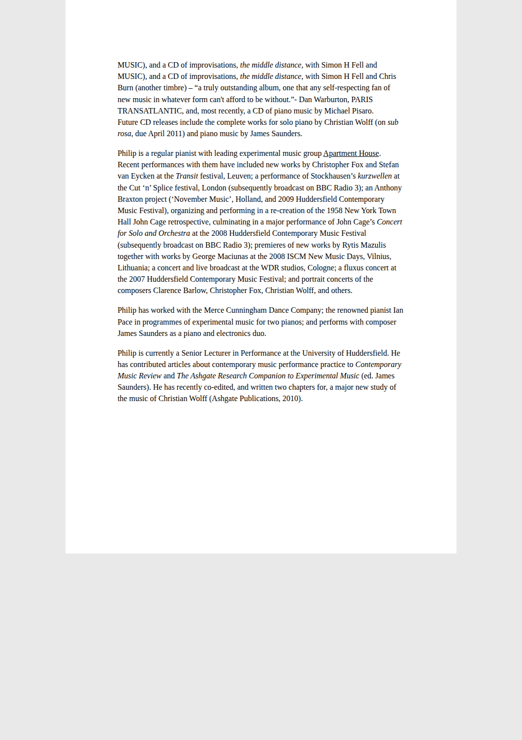MUSIC), and a CD of improvisations, the middle distance, with Simon H Fell and
MUSIC), and a CD of improvisations, the middle distance, with Simon H Fell and Chris Burn (another timbre) – “a truly outstanding album, one that any self-respecting fan of new music in whatever form can't afford to be without.”- Dan Warburton, PARIS TRANSATLANTIC, and, most recently, a CD of piano music by Michael Pisaro.
Future CD releases include the complete works for solo piano by Christian Wolff (on sub rosa, due April 2011) and piano music by James Saunders.
Philip is a regular pianist with leading experimental music group Apartment House. Recent performances with them have included new works by Christopher Fox and Stefan van Eycken at the Transit festival, Leuven; a performance of Stockhausen’s kurzwellen at the Cut ‘n’ Splice festival, London (subsequently broadcast on BBC Radio 3); an Anthony Braxton project (‘November Music’, Holland, and 2009 Huddersfield Contemporary Music Festival), organizing and performing in a re-creation of the 1958 New York Town Hall John Cage retrospective, culminating in a major performance of John Cage’s Concert for Solo and Orchestra at the 2008 Huddersfield Contemporary Music Festival (subsequently broadcast on BBC Radio 3); premieres of new works by Rytis Mazulis together with works by George Maciunas at the 2008 ISCM New Music Days, Vilnius, Lithuania; a concert and live broadcast at the WDR studios, Cologne; a fluxus concert at the 2007 Huddersfield Contemporary Music Festival; and portrait concerts of the composers Clarence Barlow, Christopher Fox, Christian Wolff, and others.
Philip has worked with the Merce Cunningham Dance Company; the renowned pianist Ian Pace in programmes of experimental music for two pianos; and performs with composer James Saunders as a piano and electronics duo.
Philip is currently a Senior Lecturer in Performance at the University of Huddersfield. He has contributed articles about contemporary music performance practice to Contemporary Music Review and The Ashgate Research Companion to Experimental Music (ed. James Saunders). He has recently co-edited, and written two chapters for, a major new study of the music of Christian Wolff (Ashgate Publications, 2010).